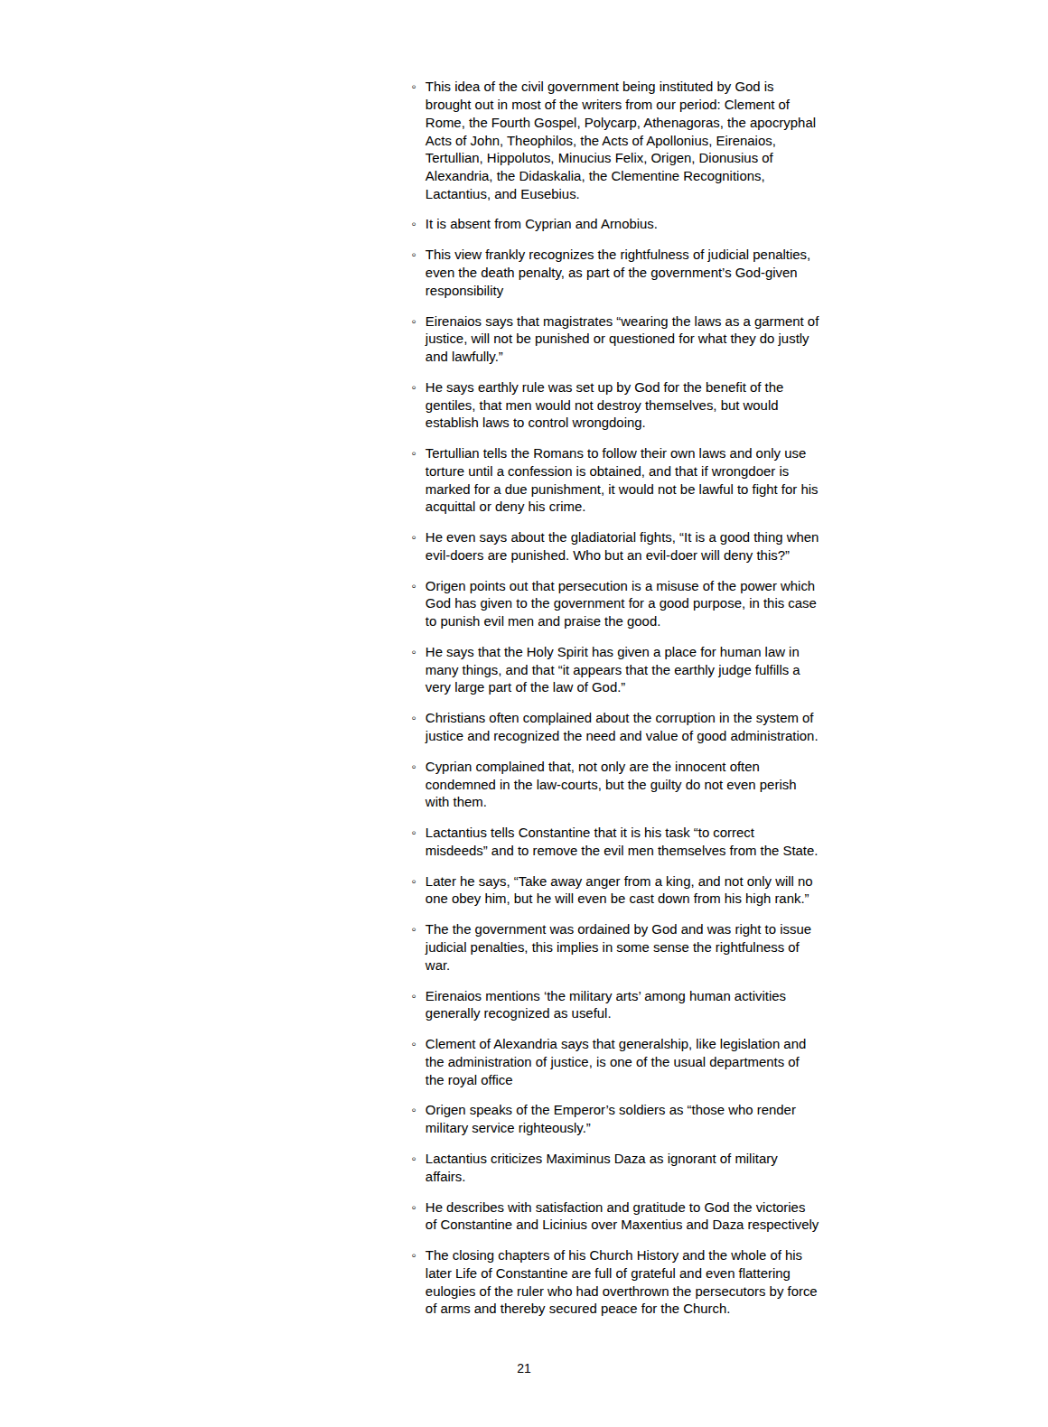This idea of the civil government being instituted by God is brought out in most of the writers from our period: Clement of Rome, the Fourth Gospel, Polycarp, Athenagoras, the apocryphal Acts of John, Theophilos, the Acts of Apollonius, Eirenaios, Tertullian, Hippolutos, Minucius Felix, Origen, Dionusius of Alexandria, the Didaskalia, the Clementine Recognitions, Lactantius, and Eusebius.
It is absent from Cyprian and Arnobius.
This view frankly recognizes the rightfulness of judicial penalties, even the death penalty, as part of the government’s God-given responsibility
Eirenaios says that magistrates “wearing the laws as a garment of justice, will not be punished or questioned for what they do justly and lawfully.”
He says earthly rule was set up by God for the benefit of the gentiles, that men would not destroy themselves, but would establish laws to control wrongdoing.
Tertullian tells the Romans to follow their own laws and only use torture until a confession is obtained, and that if wrongdoer is marked for a due punishment, it would not be lawful to fight for his acquittal or deny his crime.
He even says about the gladiatorial fights, “It is a good thing when evil-doers are punished. Who but an evil-doer will deny this?”
Origen points out that persecution is a misuse of the power which God has given to the government for a good purpose, in this case to punish evil men and praise the good.
He says that the Holy Spirit has given a place for human law in many things, and that “it appears that the earthly judge fulfills a very large part of the law of God.”
Christians often complained about the corruption in the system of justice and recognized the need and value of good administration.
Cyprian complained that, not only are the innocent often condemned in the law-courts, but the guilty do not even perish with them.
Lactantius tells Constantine that it is his task “to correct misdeeds” and to remove the evil men themselves from the State.
Later he says, “Take away anger from a king, and not only will no one obey him, but he will even be cast down from his high rank.”
The the government was ordained by God and was right to issue judicial penalties, this implies in some sense the rightfulness of war.
Eirenaios mentions ‘the military arts’ among human activities generally recognized as useful.
Clement of Alexandria says that generalship, like legislation and the administration of justice, is one of the usual departments of the royal office
Origen speaks of the Emperor’s soldiers as “those who render military service righteously.”
Lactantius criticizes Maximinus Daza as ignorant of military affairs.
He describes with satisfaction and gratitude to God the victories of Constantine and Licinius over Maxentius and Daza respectively
The closing chapters of his Church History and the whole of his later Life of Constantine are full of grateful and even flattering eulogies of the ruler who had overthrown the persecutors by force of arms and thereby secured peace for the Church.
21